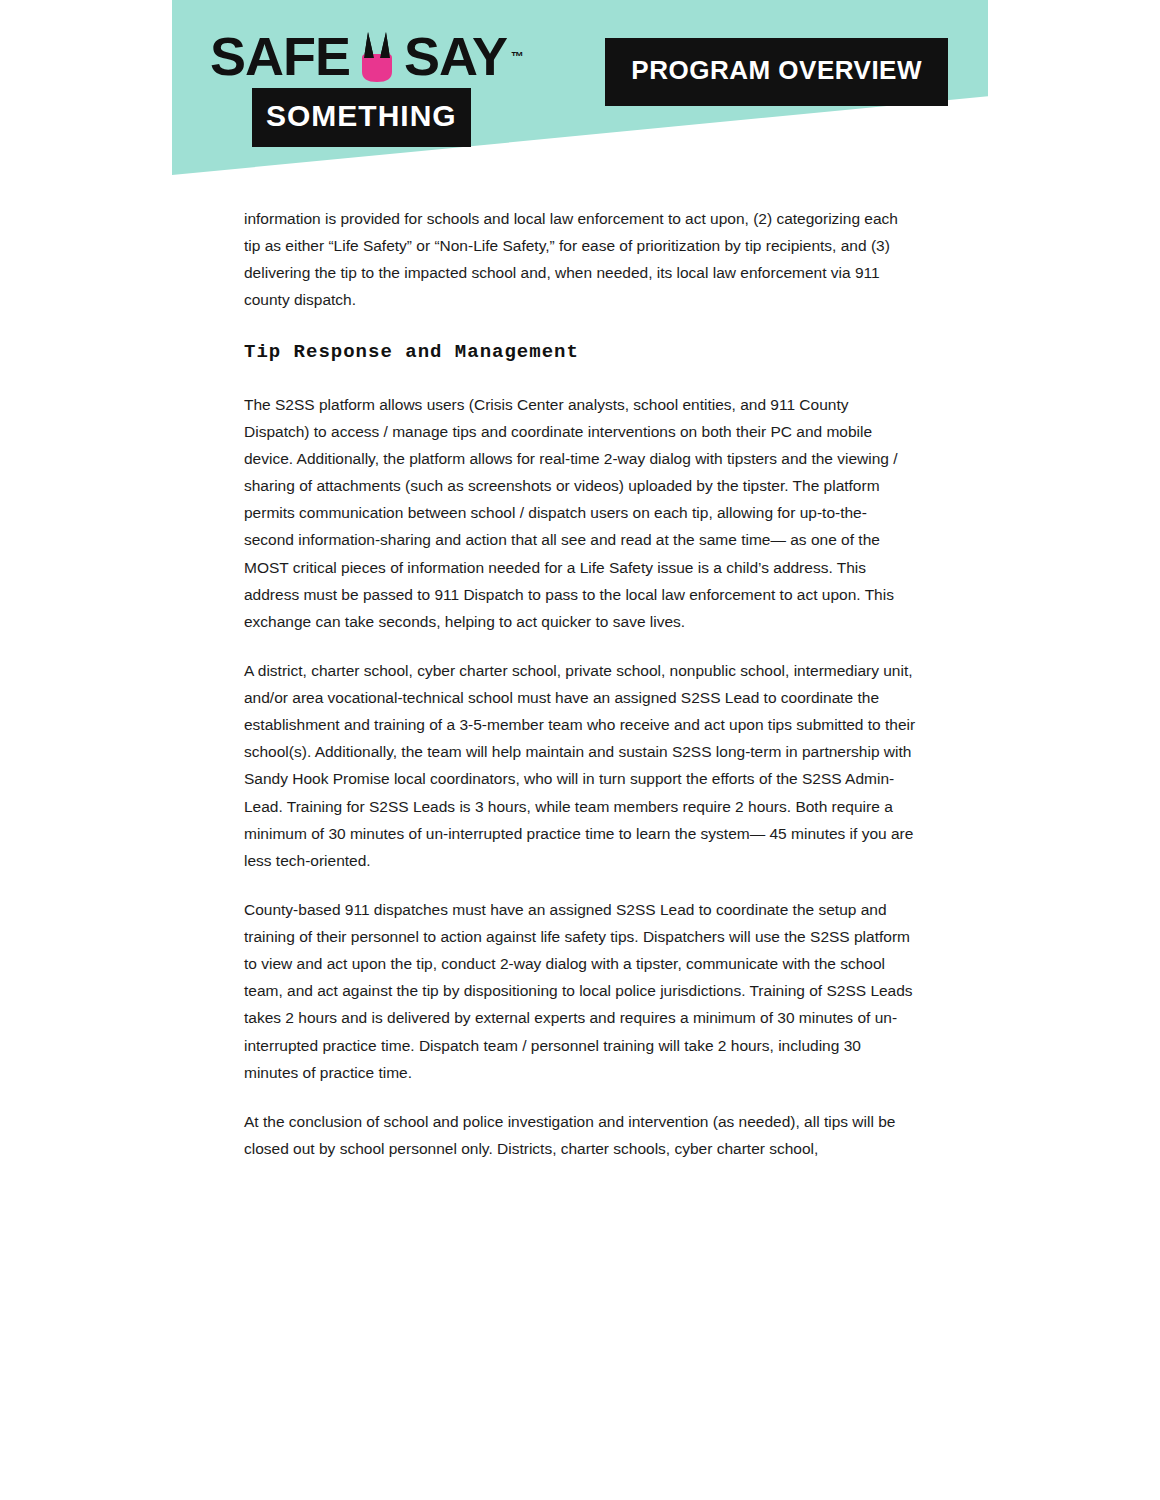SAFE SAY™
SOMETHING
Program Overview
information is provided for schools and local law enforcement to act upon, (2) categorizing each tip as either “Life Safety” or “Non-Life Safety,” for ease of prioritization by tip recipients, and (3) delivering the tip to the impacted school and, when needed, its local law enforcement via 911 county dispatch.
Tip Response and Management
The S2SS platform allows users (Crisis Center analysts, school entities, and 911 County Dispatch) to access / manage tips and coordinate interventions on both their PC and mobile device. Additionally, the platform allows for real-time 2-way dialog with tipsters and the viewing / sharing of attachments (such as screenshots or videos) uploaded by the tipster. The platform permits communication between school / dispatch users on each tip, allowing for up-to-the-second information-sharing and action that all see and read at the same time— as one of the MOST critical pieces of information needed for a Life Safety issue is a child’s address. This address must be passed to 911 Dispatch to pass to the local law enforcement to act upon. This exchange can take seconds, helping to act quicker to save lives.
A district, charter school, cyber charter school, private school, nonpublic school, intermediary unit, and/or area vocational-technical school must have an assigned S2SS Lead to coordinate the establishment and training of a 3-5-member team who receive and act upon tips submitted to their school(s). Additionally, the team will help maintain and sustain S2SS long-term in partnership with Sandy Hook Promise local coordinators, who will in turn support the efforts of the S2SS Admin-Lead. Training for S2SS Leads is 3 hours, while team members require 2 hours. Both require a minimum of 30 minutes of un-interrupted practice time to learn the system— 45 minutes if you are less tech-oriented.
County-based 911 dispatches must have an assigned S2SS Lead to coordinate the setup and training of their personnel to action against life safety tips. Dispatchers will use the S2SS platform to view and act upon the tip, conduct 2-way dialog with a tipster, communicate with the school team, and act against the tip by dispositioning to local police jurisdictions. Training of S2SS Leads takes 2 hours and is delivered by external experts and requires a minimum of 30 minutes of un-interrupted practice time. Dispatch team / personnel training will take 2 hours, including 30 minutes of practice time.
At the conclusion of school and police investigation and intervention (as needed), all tips will be closed out by school personnel only. Districts, charter schools, cyber charter school,